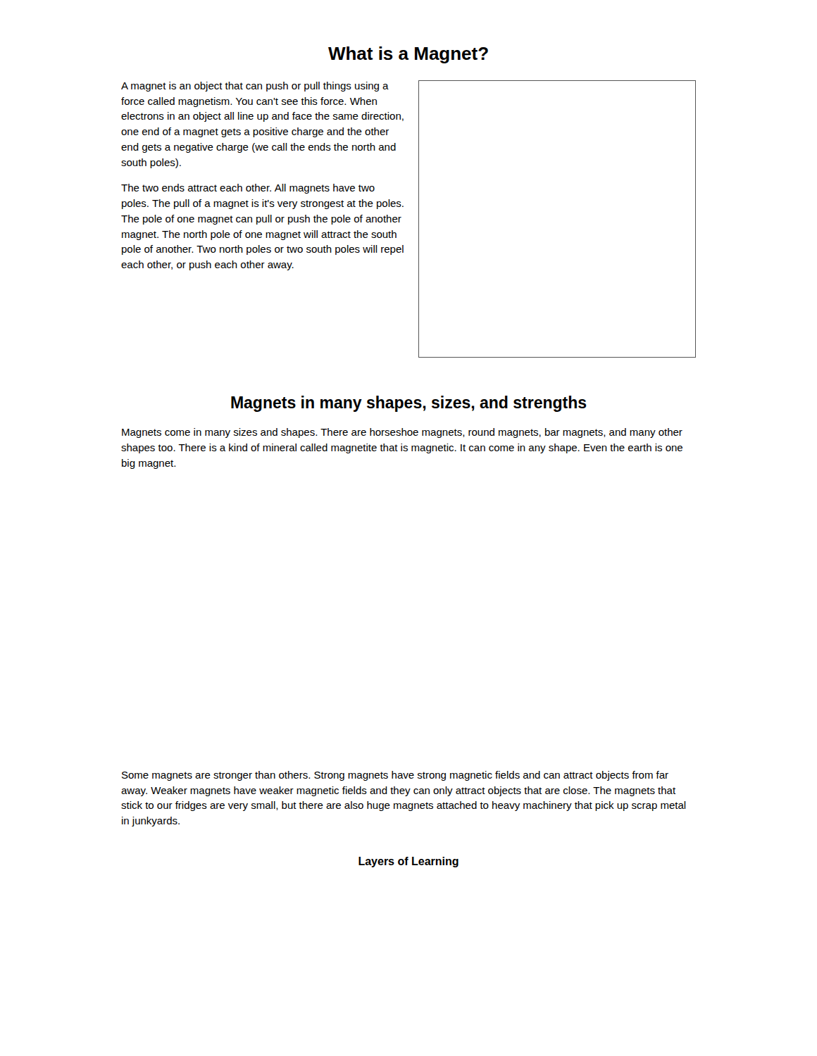What is a Magnet?
A magnet is an object that can push or pull things using a force called magnetism. You can't see this force. When electrons in an object all line up and face the same direction, one end of a magnet gets a positive charge and the other end gets a negative charge (we call the ends the north and south poles).
The two ends attract each other. All magnets have two poles. The pull of a magnet is it's very strongest at the poles. The pole of one magnet can pull or push the pole of another magnet. The north pole of one magnet will attract the south pole of another. Two north poles or two south poles will repel each other, or push each other away.
Magnets in many shapes, sizes, and strengths
Magnets come in many sizes and shapes. There are horseshoe magnets, round magnets, bar magnets, and many other shapes too. There is a kind of mineral called magnetite that is magnetic. It can come in any shape. Even the earth is one big magnet.
Some magnets are stronger than others. Strong magnets have strong magnetic fields and can attract objects from far away. Weaker magnets have weaker magnetic fields and they can only attract objects that are close. The magnets that stick to our fridges are very small, but there are also huge magnets attached to heavy machinery that pick up scrap metal in junkyards.
Layers of Learning